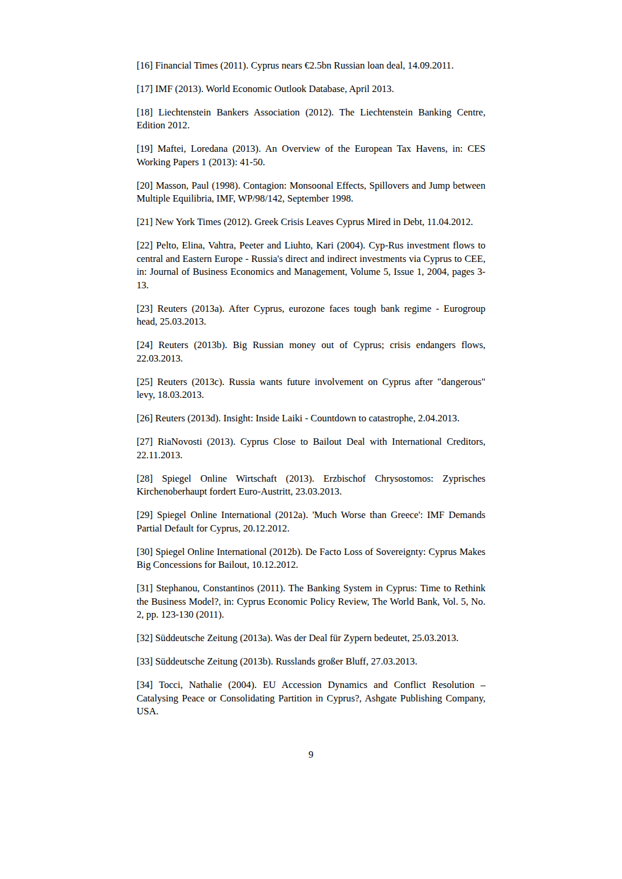[16] Financial Times (2011). Cyprus nears €2.5bn Russian loan deal, 14.09.2011.
[17] IMF (2013). World Economic Outlook Database, April 2013.
[18] Liechtenstein Bankers Association (2012). The Liechtenstein Banking Centre, Edition 2012.
[19] Maftei, Loredana (2013). An Overview of the European Tax Havens, in: CES Working Papers 1 (2013): 41-50.
[20] Masson, Paul (1998). Contagion: Monsoonal Effects, Spillovers and Jump between Multiple Equilibria, IMF, WP/98/142, September 1998.
[21] New York Times (2012). Greek Crisis Leaves Cyprus Mired in Debt, 11.04.2012.
[22] Pelto, Elina, Vahtra, Peeter and Liuhto, Kari (2004). Cyp-Rus investment flows to central and Eastern Europe - Russia's direct and indirect investments via Cyprus to CEE, in: Journal of Business Economics and Management, Volume 5, Issue 1, 2004, pages 3-13.
[23] Reuters (2013a). After Cyprus, eurozone faces tough bank regime - Eurogroup head, 25.03.2013.
[24] Reuters (2013b). Big Russian money out of Cyprus; crisis endangers flows, 22.03.2013.
[25] Reuters (2013c). Russia wants future involvement on Cyprus after "dangerous" levy, 18.03.2013.
[26] Reuters (2013d). Insight: Inside Laiki - Countdown to catastrophe, 2.04.2013.
[27] RiaNovosti (2013). Cyprus Close to Bailout Deal with International Creditors, 22.11.2013.
[28] Spiegel Online Wirtschaft (2013). Erzbischof Chrysostomos: Zyprisches Kirchenoberhaupt fordert Euro-Austritt, 23.03.2013.
[29] Spiegel Online International (2012a). 'Much Worse than Greece': IMF Demands Partial Default for Cyprus, 20.12.2012.
[30] Spiegel Online International (2012b). De Facto Loss of Sovereignty: Cyprus Makes Big Concessions for Bailout, 10.12.2012.
[31] Stephanou, Constantinos (2011). The Banking System in Cyprus: Time to Rethink the Business Model?, in: Cyprus Economic Policy Review, The World Bank, Vol. 5, No. 2, pp. 123-130 (2011).
[32] Süddeutsche Zeitung (2013a). Was der Deal für Zypern bedeutet, 25.03.2013.
[33] Süddeutsche Zeitung (2013b). Russlands großer Bluff, 27.03.2013.
[34] Tocci, Nathalie (2004). EU Accession Dynamics and Conflict Resolution – Catalysing Peace or Consolidating Partition in Cyprus?, Ashgate Publishing Company, USA.
9